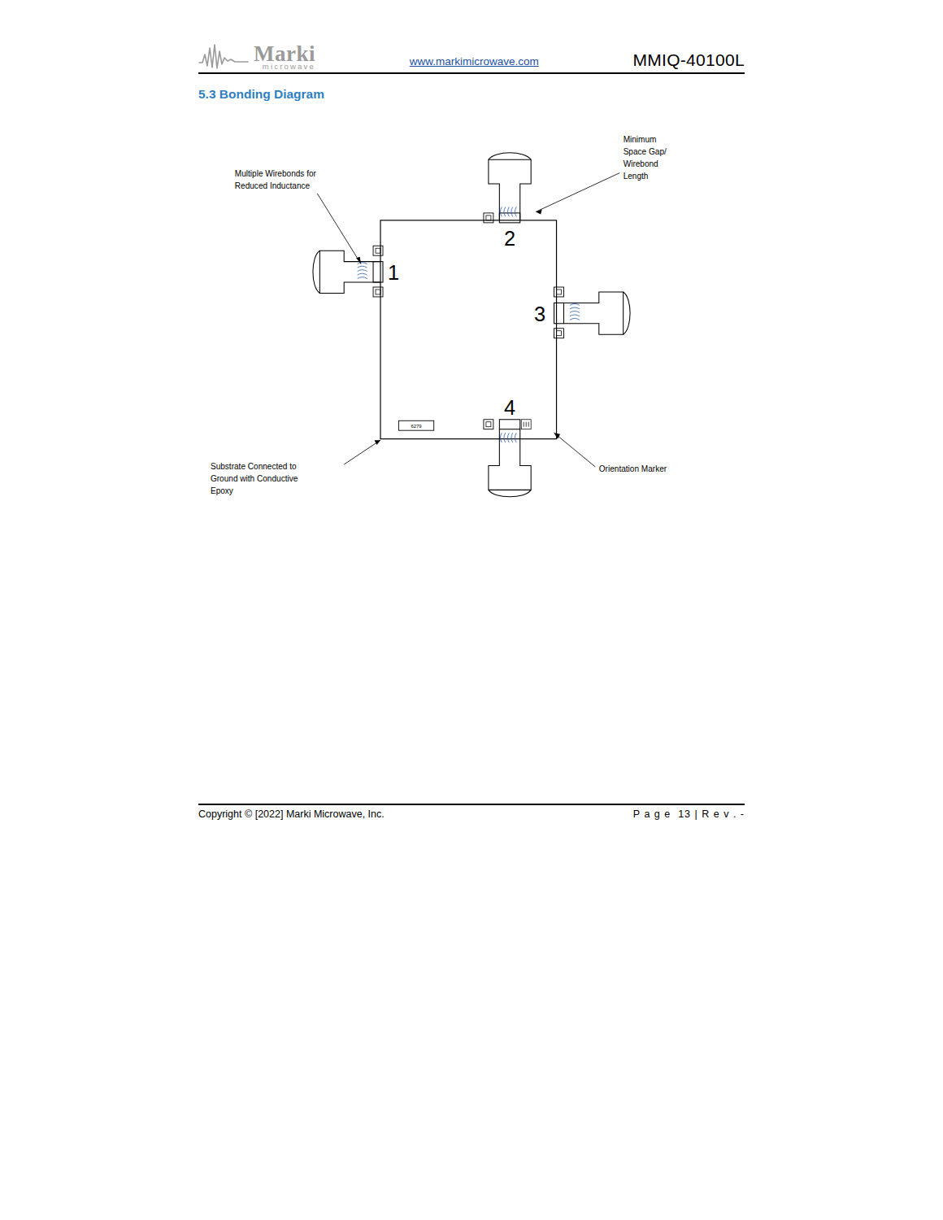Marki
microwave
www.markimicrowave.com
MMIQ-40100L
5.3 Bonding Diagram
6279 1 2 3 4 Multiple Wirebonds for Reduced Inductance Minimum Space Gap/ Wirebond Length Substrate Connected to Ground with Conductive Epoxy Orientation Marker
Copyright © [2022] Marki Microwave, Inc.
P a g e 13 | R e v . -